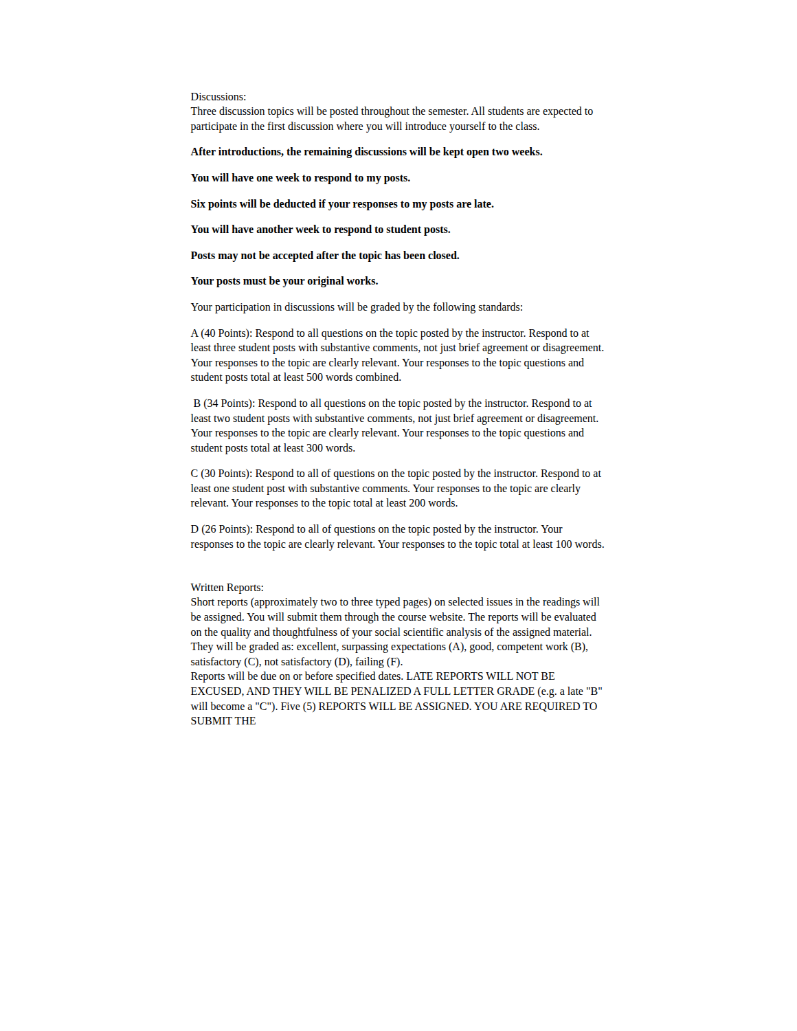Discussions:
Three discussion topics will be posted throughout the semester. All students are expected to participate in the first discussion where you will introduce yourself to the class.
After introductions, the remaining discussions will be kept open two weeks.
You will have one week to respond to my posts.
Six points will be deducted if your responses to my posts are late.
You will have another week to respond to student posts.
Posts may not be accepted after the topic has been closed.
Your posts must be your original works.
Your participation in discussions will be graded by the following standards:
A (40 Points): Respond to all questions on the topic posted by the instructor. Respond to at least three student posts with substantive comments, not just brief agreement or disagreement. Your responses to the topic are clearly relevant. Your responses to the topic questions and student posts total at least 500 words combined.
B (34 Points): Respond to all questions on the topic posted by the instructor. Respond to at least two student posts with substantive comments, not just brief agreement or disagreement. Your responses to the topic are clearly relevant. Your responses to the topic questions and student posts total at least 300 words.
C (30 Points): Respond to all of questions on the topic posted by the instructor. Respond to at least one student post with substantive comments. Your responses to the topic are clearly relevant. Your responses to the topic total at least 200 words.
D (26 Points): Respond to all of questions on the topic posted by the instructor. Your responses to the topic are clearly relevant. Your responses to the topic total at least 100 words.
Written Reports:
Short reports (approximately two to three typed pages) on selected issues in the readings will be assigned. You will submit them through the course website. The reports will be evaluated on the quality and thoughtfulness of your social scientific analysis of the assigned material. They will be graded as: excellent, surpassing expectations (A), good, competent work (B), satisfactory (C), not satisfactory (D), failing (F).
Reports will be due on or before specified dates. LATE REPORTS WILL NOT BE EXCUSED, AND THEY WILL BE PENALIZED A FULL LETTER GRADE (e.g. a late "B" will become a "C"). Five (5) REPORTS WILL BE ASSIGNED. YOU ARE REQUIRED TO SUBMIT THE